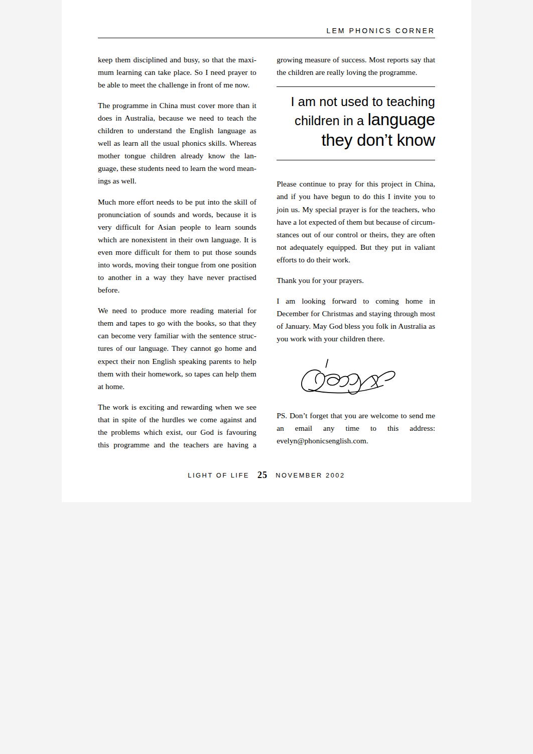Lem Phonics Corner
keep them disciplined and busy, so that the maximum learning can take place. So I need prayer to be able to meet the challenge in front of me now.
The programme in China must cover more than it does in Australia, because we need to teach the children to understand the English language as well as learn all the usual phonics skills. Whereas mother tongue children already know the language, these students need to learn the word meanings as well.
Much more effort needs to be put into the skill of pronunciation of sounds and words, because it is very difficult for Asian people to learn sounds which are nonexistent in their own language. It is even more difficult for them to put those sounds into words, moving their tongue from one position to another in a way they have never practised before.
We need to produce more reading material for them and tapes to go with the books, so that they can become very familiar with the sentence structures of our language. They cannot go home and expect their non English speaking parents to help them with their homework, so tapes can help them at home.
The work is exciting and rewarding when we see that in spite of the hurdles we come against and the problems which exist, our God is favouring this programme and the teachers are having a growing measure of success. Most reports say that the children are really loving the programme.
I am not used to teaching children in a language they don’t know
Please continue to pray for this project in China, and if you have begun to do this I invite you to join us. My special prayer is for the teachers, who have a lot expected of them but because of circumstances out of our control or theirs, they are often not adequately equipped. But they put in valiant efforts to do their work.
Thank you for your prayers.
I am looking forward to coming home in December for Christmas and staying through most of January. May God bless you folk in Australia as you work with your children there.
PS. Don’t forget that you are welcome to send me an email any time to this address: evelyn@phonicsenglish.com.
Light of Life 25 November 2002